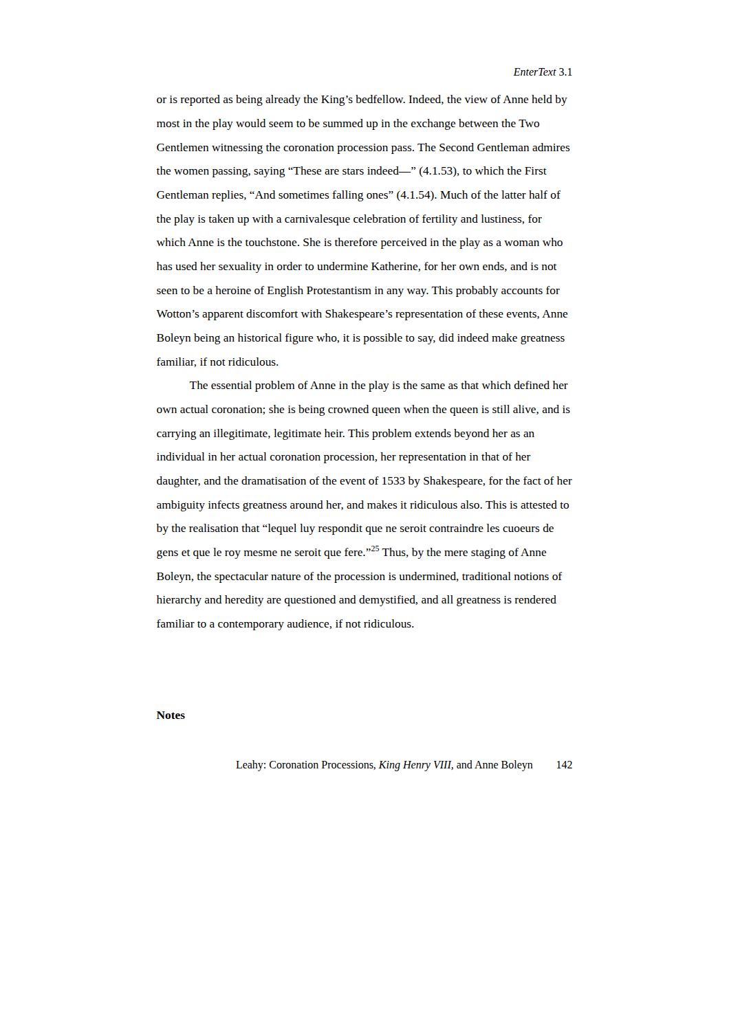EnterText 3.1
or is reported as being already the King’s bedfellow. Indeed, the view of Anne held by most in the play would seem to be summed up in the exchange between the Two Gentlemen witnessing the coronation procession pass. The Second Gentleman admires the women passing, saying “These are stars indeed—” (4.1.53), to which the First Gentleman replies, “And sometimes falling ones” (4.1.54). Much of the latter half of the play is taken up with a carnivalesque celebration of fertility and lustiness, for which Anne is the touchstone. She is therefore perceived in the play as a woman who has used her sexuality in order to undermine Katherine, for her own ends, and is not seen to be a heroine of English Protestantism in any way. This probably accounts for Wotton’s apparent discomfort with Shakespeare’s representation of these events, Anne Boleyn being an historical figure who, it is possible to say, did indeed make greatness familiar, if not ridiculous.
The essential problem of Anne in the play is the same as that which defined her own actual coronation; she is being crowned queen when the queen is still alive, and is carrying an illegitimate, legitimate heir. This problem extends beyond her as an individual in her actual coronation procession, her representation in that of her daughter, and the dramatisation of the event of 1533 by Shakespeare, for the fact of her ambiguity infects greatness around her, and makes it ridiculous also. This is attested to by the realisation that “lequel luy respondit que ne seroit contraindre les cuoeurs de gens et que le roy mesme ne seroit que fere.”25 Thus, by the mere staging of Anne Boleyn, the spectacular nature of the procession is undermined, traditional notions of hierarchy and heredity are questioned and demystified, and all greatness is rendered familiar to a contemporary audience, if not ridiculous.
Notes
Leahy: Coronation Processions, King Henry VIII, and Anne Boleyn142